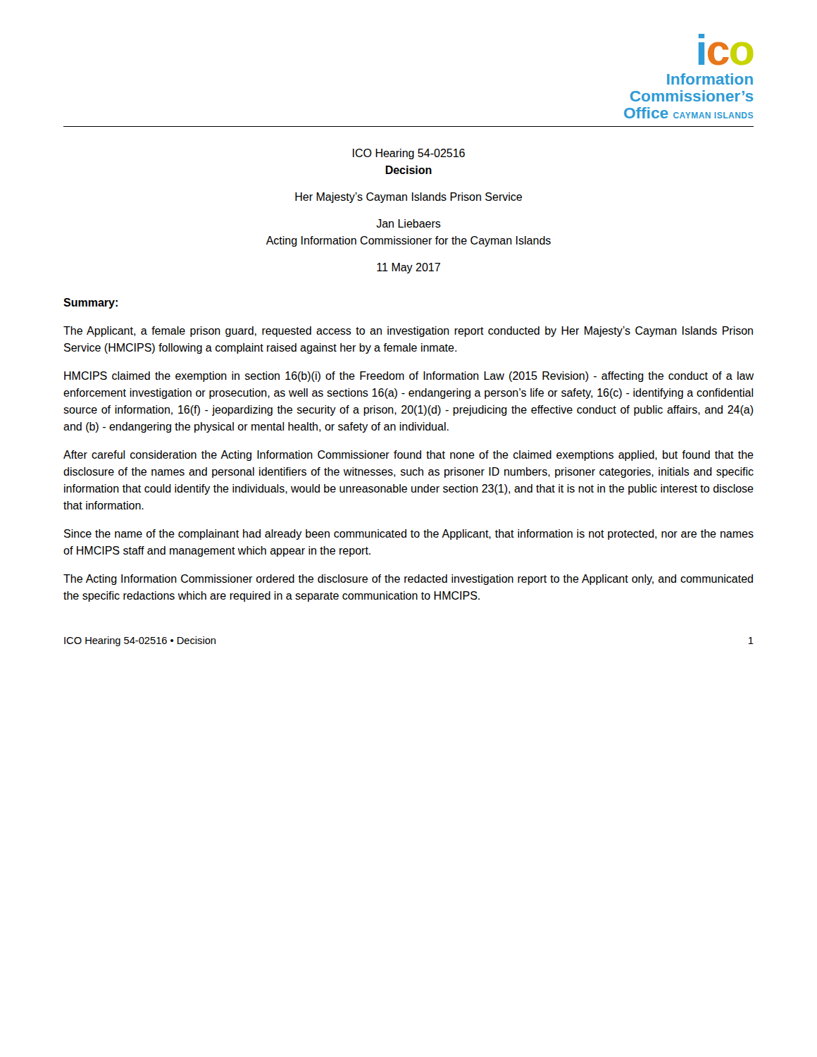ico
Information
Commissioner’s
Office CAYMAN ISLANDS
ICO Hearing 54-02516
Decision
Her Majesty’s Cayman Islands Prison Service
Jan Liebaers
Acting Information Commissioner for the Cayman Islands
11 May 2017
Summary:
The Applicant, a female prison guard, requested access to an investigation report conducted by Her Majesty’s Cayman Islands Prison Service (HMCIPS) following a complaint raised against her by a female inmate.
HMCIPS claimed the exemption in section 16(b)(i) of the Freedom of Information Law (2015 Revision) - affecting the conduct of a law enforcement investigation or prosecution, as well as sections 16(a) - endangering a person’s life or safety, 16(c) - identifying a confidential source of information, 16(f) - jeopardizing the security of a prison, 20(1)(d) - prejudicing the effective conduct of public affairs, and 24(a) and (b) - endangering the physical or mental health, or safety of an individual.
After careful consideration the Acting Information Commissioner found that none of the claimed exemptions applied, but found that the disclosure of the names and personal identifiers of the witnesses, such as prisoner ID numbers, prisoner categories, initials and specific information that could identify the individuals, would be unreasonable under section 23(1), and that it is not in the public interest to disclose that information.
Since the name of the complainant had already been communicated to the Applicant, that information is not protected, nor are the names of HMCIPS staff and management which appear in the report.
The Acting Information Commissioner ordered the disclosure of the redacted investigation report to the Applicant only, and communicated the specific redactions which are required in a separate communication to HMCIPS.
ICO Hearing 54-02516 • Decision 1